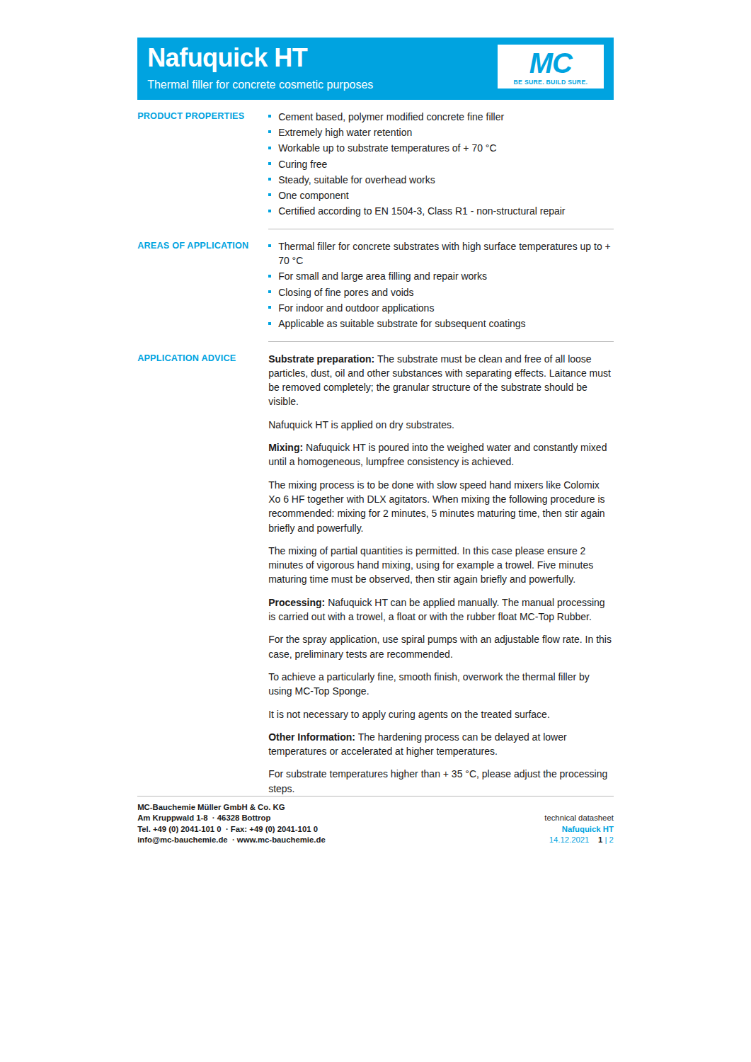Nafuquick HT
Thermal filler for concrete cosmetic purposes
MC
BE SURE. BUILD SURE.
PRODUCT PROPERTIES
Cement based, polymer modified concrete fine filler
Extremely high water retention
Workable up to substrate temperatures of + 70 °C
Curing free
Steady, suitable for overhead works
One component
Certified according to EN 1504-3, Class R1 - non-structural repair
AREAS OF APPLICATION
Thermal filler for concrete substrates with high surface temperatures up to + 70 °C
For small and large area filling and repair works
Closing of fine pores and voids
For indoor and outdoor applications
Applicable as suitable substrate for subsequent coatings
APPLICATION ADVICE
Substrate preparation: The substrate must be clean and free of all loose particles, dust, oil and other substances with separating effects. Laitance must be removed completely; the granular structure of the substrate should be visible.
Nafuquick HT is applied on dry substrates.
Mixing: Nafuquick HT is poured into the weighed water and constantly mixed until a homogeneous, lumpfree consistency is achieved.
The mixing process is to be done with slow speed hand mixers like Colomix Xo 6 HF together with DLX agitators. When mixing the following procedure is recommended: mixing for 2 minutes, 5 minutes maturing time, then stir again briefly and powerfully.
The mixing of partial quantities is permitted. In this case please ensure 2 minutes of vigorous hand mixing, using for example a trowel. Five minutes maturing time must be observed, then stir again briefly and powerfully.
Processing: Nafuquick HT can be applied manually. The manual processing is carried out with a trowel, a float or with the rubber float MC-Top Rubber.
For the spray application, use spiral pumps with an adjustable flow rate. In this case, preliminary tests are recommended.
To achieve a particularly fine, smooth finish, overwork the thermal filler by using MC-Top Sponge.
It is not necessary to apply curing agents on the treated surface.
Other Information: The hardening process can be delayed at lower temperatures or accelerated at higher temperatures.
For substrate temperatures higher than + 35 °C, please adjust the processing steps.
MC-Bauchemie Müller GmbH & Co. KG
Am Kruppwald 1-8 · 46328 Bottrop
Tel. +49 (0) 2041-101 0 · Fax: +49 (0) 2041-101 0
info@mc-bauchemie.de · www.mc-bauchemie.de
technical datasheet
Nafuquick HT
14.12.2021 1 | 2